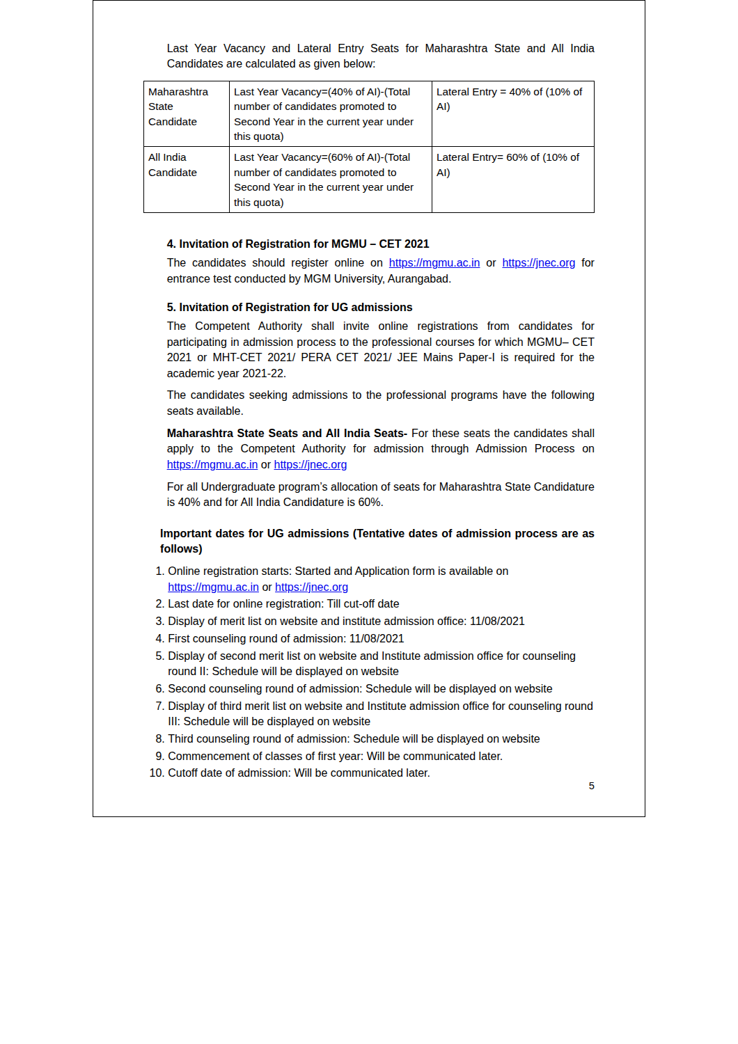Last Year Vacancy and Lateral Entry Seats for Maharashtra State and All India Candidates are calculated as given below:
| Maharashtra State Candidate | Last Year Vacancy=(40% of AI)-(Total number of candidates promoted to Second Year in the current year under this quota) | Lateral Entry = 40% of (10% of AI) |
| All India Candidate | Last Year Vacancy=(60% of AI)-(Total number of candidates promoted to Second Year in the current year under this quota) | Lateral Entry= 60% of (10% of AI) |
4. Invitation of Registration for MGMU – CET 2021
The candidates should register online on https://mgmu.ac.in or https://jnec.org for entrance test conducted by MGM University, Aurangabad.
5. Invitation of Registration for UG admissions
The Competent Authority shall invite online registrations from candidates for participating in admission process to the professional courses for which MGMU– CET 2021 or MHT-CET 2021/ PERA CET 2021/ JEE Mains Paper-I is required for the academic year 2021-22.
The candidates seeking admissions to the professional programs have the following seats available.
Maharashtra State Seats and All India Seats- For these seats the candidates shall apply to the Competent Authority for admission through Admission Process on https://mgmu.ac.in or https://jnec.org
For all Undergraduate program’s allocation of seats for Maharashtra State Candidature is 40% and for All India Candidature is 60%.
Important dates for UG admissions (Tentative dates of admission process are as follows)
Online registration starts: Started and Application form is available on https://mgmu.ac.in or https://jnec.org
Last date for online registration: Till cut-off date
Display of merit list on website and institute admission office: 11/08/2021
First counseling round of admission: 11/08/2021
Display of second merit list on website and Institute admission office for counseling round II: Schedule will be displayed on website
Second counseling round of admission: Schedule will be displayed on website
Display of third merit list on website and Institute admission office for counseling round III: Schedule will be displayed on website
Third counseling round of admission: Schedule will be displayed on website
Commencement of classes of first year: Will be communicated later.
Cutoff date of admission: Will be communicated later.
5